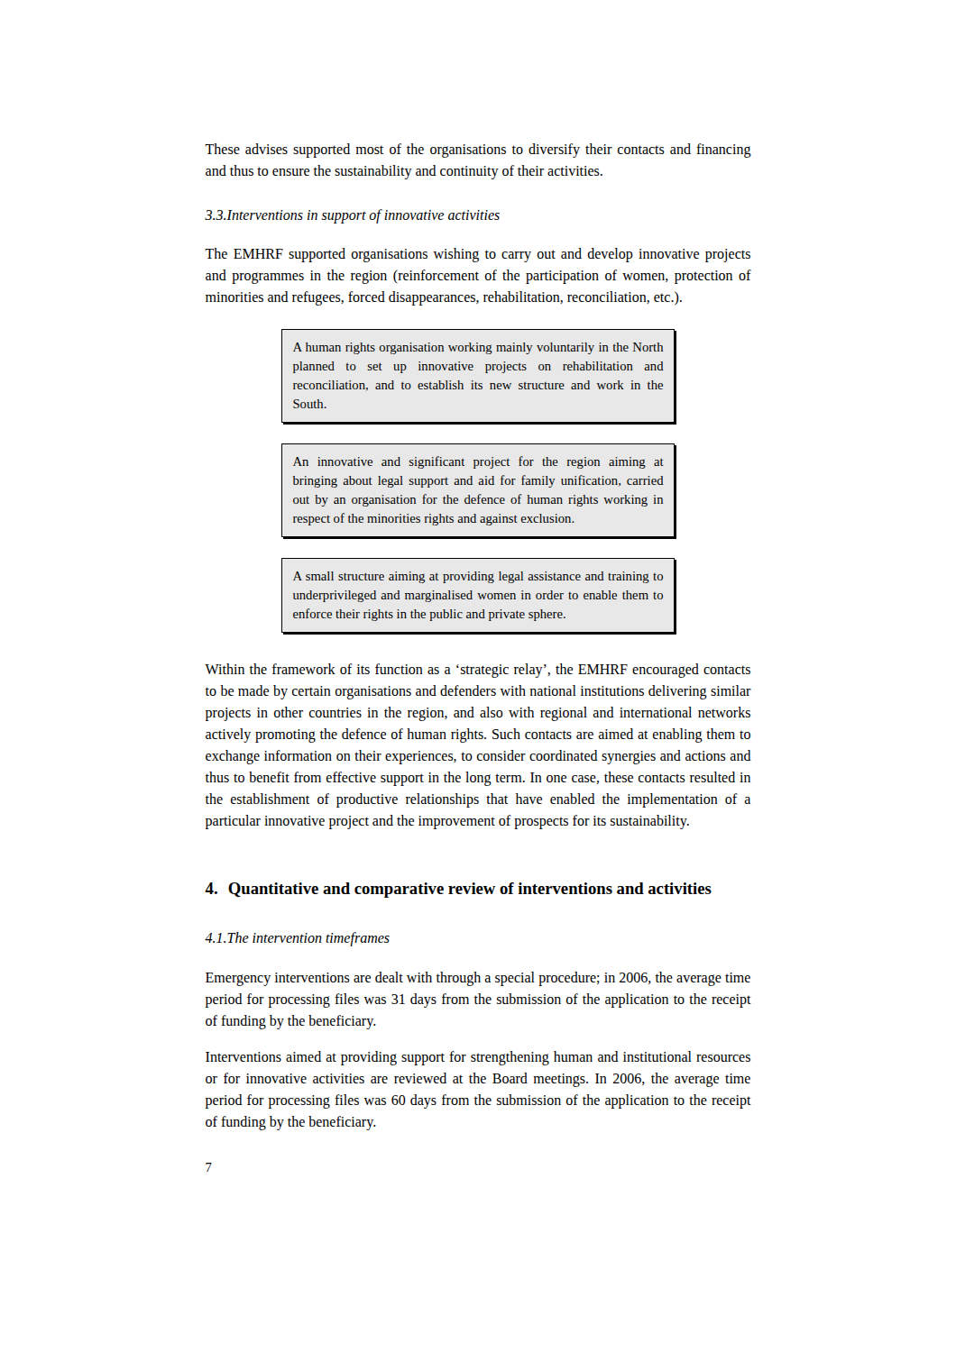These advises supported most of the organisations to diversify their contacts and financing and thus to ensure the sustainability and continuity of their activities.
3.3.Interventions in support of innovative activities
The EMHRF supported organisations wishing to carry out and develop innovative projects and programmes in the region (reinforcement of the participation of women, protection of minorities and refugees, forced disappearances, rehabilitation, reconciliation, etc.).
A human rights organisation working mainly voluntarily in the North planned to set up innovative projects on rehabilitation and reconciliation, and to establish its new structure and work in the South.
An innovative and significant project for the region aiming at bringing about legal support and aid for family unification, carried out by an organisation for the defence of human rights working in respect of the minorities rights and against exclusion.
A small structure aiming at providing legal assistance and training to underprivileged and marginalised women in order to enable them to enforce their rights in the public and private sphere.
Within the framework of its function as a ‘strategic relay’, the EMHRF encouraged contacts to be made by certain organisations and defenders with national institutions delivering similar projects in other countries in the region, and also with regional and international networks actively promoting the defence of human rights. Such contacts are aimed at enabling them to exchange information on their experiences, to consider coordinated synergies and actions and thus to benefit from effective support in the long term. In one case, these contacts resulted in the establishment of productive relationships that have enabled the implementation of a particular innovative project and the improvement of prospects for its sustainability.
4. Quantitative and comparative review of interventions and activities
4.1.The intervention timeframes
Emergency interventions are dealt with through a special procedure; in 2006, the average time period for processing files was 31 days from the submission of the application to the receipt of funding by the beneficiary.
Interventions aimed at providing support for strengthening human and institutional resources or for innovative activities are reviewed at the Board meetings. In 2006, the average time period for processing files was 60 days from the submission of the application to the receipt of funding by the beneficiary.
7